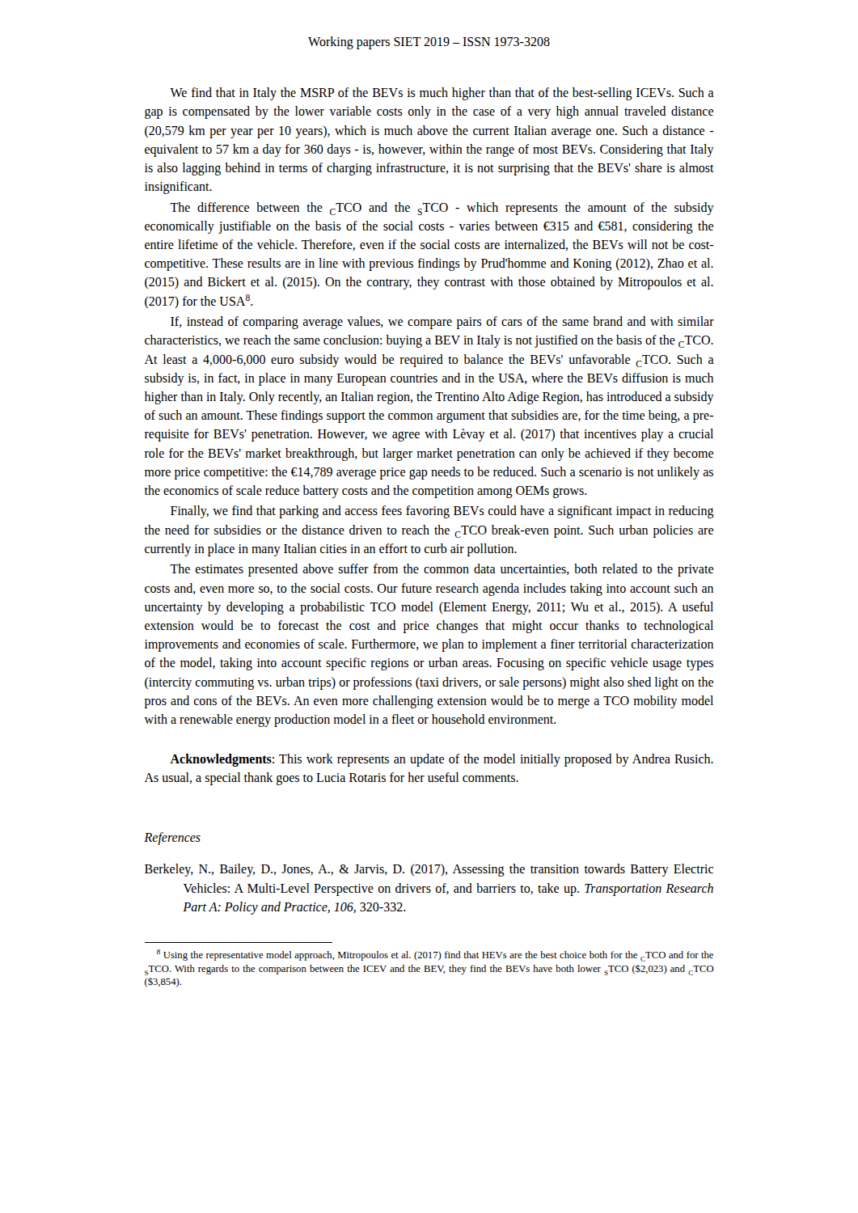Working papers SIET 2019 – ISSN 1973-3208
We find that in Italy the MSRP of the BEVs is much higher than that of the best-selling ICEVs. Such a gap is compensated by the lower variable costs only in the case of a very high annual traveled distance (20,579 km per year per 10 years), which is much above the current Italian average one. Such a distance - equivalent to 57 km a day for 360 days - is, however, within the range of most BEVs. Considering that Italy is also lagging behind in terms of charging infrastructure, it is not surprising that the BEVs' share is almost insignificant.
The difference between the CTCO and the STCO - which represents the amount of the subsidy economically justifiable on the basis of the social costs - varies between €315 and €581, considering the entire lifetime of the vehicle. Therefore, even if the social costs are internalized, the BEVs will not be cost-competitive. These results are in line with previous findings by Prud'homme and Koning (2012), Zhao et al. (2015) and Bickert et al. (2015). On the contrary, they contrast with those obtained by Mitropoulos et al. (2017) for the USA8.
If, instead of comparing average values, we compare pairs of cars of the same brand and with similar characteristics, we reach the same conclusion: buying a BEV in Italy is not justified on the basis of the CTCO. At least a 4,000-6,000 euro subsidy would be required to balance the BEVs' unfavorable CTCO. Such a subsidy is, in fact, in place in many European countries and in the USA, where the BEVs diffusion is much higher than in Italy. Only recently, an Italian region, the Trentino Alto Adige Region, has introduced a subsidy of such an amount. These findings support the common argument that subsidies are, for the time being, a pre-requisite for BEVs' penetration. However, we agree with Lèvay et al. (2017) that incentives play a crucial role for the BEVs' market breakthrough, but larger market penetration can only be achieved if they become more price competitive: the €14,789 average price gap needs to be reduced. Such a scenario is not unlikely as the economics of scale reduce battery costs and the competition among OEMs grows.
Finally, we find that parking and access fees favoring BEVs could have a significant impact in reducing the need for subsidies or the distance driven to reach the CTCO break-even point. Such urban policies are currently in place in many Italian cities in an effort to curb air pollution.
The estimates presented above suffer from the common data uncertainties, both related to the private costs and, even more so, to the social costs. Our future research agenda includes taking into account such an uncertainty by developing a probabilistic TCO model (Element Energy, 2011; Wu et al., 2015). A useful extension would be to forecast the cost and price changes that might occur thanks to technological improvements and economies of scale. Furthermore, we plan to implement a finer territorial characterization of the model, taking into account specific regions or urban areas. Focusing on specific vehicle usage types (intercity commuting vs. urban trips) or professions (taxi drivers, or sale persons) might also shed light on the pros and cons of the BEVs. An even more challenging extension would be to merge a TCO mobility model with a renewable energy production model in a fleet or household environment.
Acknowledgments: This work represents an update of the model initially proposed by Andrea Rusich. As usual, a special thank goes to Lucia Rotaris for her useful comments.
References
Berkeley, N., Bailey, D., Jones, A., & Jarvis, D. (2017), Assessing the transition towards Battery Electric Vehicles: A Multi-Level Perspective on drivers of, and barriers to, take up. Transportation Research Part A: Policy and Practice, 106, 320-332.
8 Using the representative model approach, Mitropoulos et al. (2017) find that HEVs are the best choice both for the CTCO and for the STCO. With regards to the comparison between the ICEV and the BEV, they find the BEVs have both lower STCO ($2,023) and CTCO ($3,854).